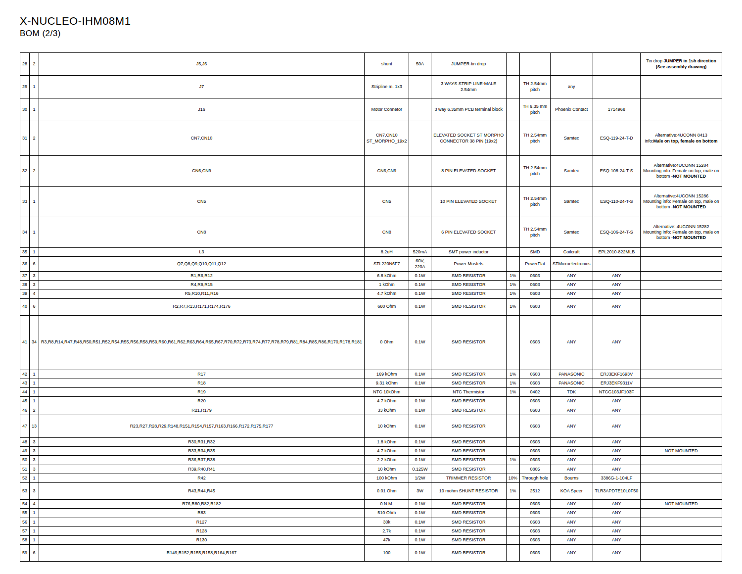X-NUCLEO-IHM08M1
BOM (2/3)
| 28 | 2 | J5,J6 | shunt | 50A | JUMPER-tin drop | | | | | Tin drop JUMPER in 1sh direction (See assembly drawing) |
| 29 | 1 | J7 | Stripline m. 1x3 | | 3 WAYS STRIP LINE-MALE 2.54mm | | TH 2.54mm pitch | any | | |
| 30 | 1 | J16 | Motor Connetor | | 3 way 6.35mm PCB terminal block | | TH 6.35 mm pitch | Phoenix Contact | 1714968 | |
| 31 | 2 | CN7,CN10 | CN7,CN10 ST_MORPHO_19x2 | | ELEVATED SOCKET ST MORPHO CONNECTOR 38 PIN (19x2) | | TH 2.54mm pitch | Samtec | ESQ-119-24-T-D | Alternative:4UCONN 8413 info: Male on top, female on bottom |
| 32 | 2 | CN6,CN9 | CN6,CN9 | | 8 PIN ELEVATED SOCKET | | TH 2.54mm pitch | Samtec | ESQ-108-24-T-S | Alternative:4UCONN 15284 Mounting info: Female on top, male on bottom - NOT MOUNTED |
| 33 | 1 | CN5 | CN5 | | 10 PIN ELEVATED SOCKET | | TH 2.54mm pitch | Samtec | ESQ-110-24-T-S | Alternative:4UCONN 15286 Mounting info: Female on top, male on bottom - NOT MOUNTED |
| 34 | 1 | CN8 | CN8 | | 6 PIN ELEVATED SOCKET | | TH 2.54mm pitch | Samtec | ESQ-106-24-T-S | Alternative: 4UCONN 15282 Mounting info: Female on top, male on bottom - NOT MOUNTED |
| 35 | 1 | L3 | 8.2uH | 520mA | SMT power inductor | | SMD | Coilcraft | EPL2010-822MLB | |
| 36 | 6 | Q7,Q8,Q9,Q10,Q11,Q12 | STL220N6F7 | 60V, 220A | Power Mosfets | | PowerFlat | STMicroelectronics | | |
| 37 | 3 | R1,R6,R12 | 6.8 kOhm | 0.1W | SMD RESISTOR | 1% | 0603 | ANY | ANY | |
| 38 | 3 | R4,R9,R15 | 1 kOhm | 0.1W | SMD RESISTOR | 1% | 0603 | ANY | ANY | |
| 39 | 4 | R5,R10,R11,R16 | 4.7 kOhm | 0.1W | SMD RESISTOR | 1% | 0603 | ANY | ANY | |
| 40 | 6 | R2,R7,R13,R171,R174,R176 | 680 Ohm | 0.1W | SMD RESISTOR | 1% | 0603 | ANY | ANY | |
| 41 | 34 | R3,R8,R14,R47,R48,R50,R51,R52,R54,R55,R56,R58,R59,R60,R61,R62,R63,R64,R65,R67,R70,R72,R73,R74,R77,R78,R79,R81,R84,R85,R86,R170,R178,R181 | 0 Ohm | 0.1W | SMD RESISTOR | | 0603 | ANY | ANY | |
| 42 | 1 | R17 | 169 kOhm | 0.1W | SMD RESISTOR | 1% | 0603 | PANASONIC | ERJ3EKF1693V | |
| 43 | 1 | R18 | 9.31 kOhm | 0.1W | SMD RESISTOR | 1% | 0603 | PANASONIC | ERJ3EKF9311V | |
| 44 | 1 | R19 | NTC 10kOhm | | NTC Thermistor | 1% | 0402 | TDK | NTCG103JF103F | |
| 45 | 1 | R20 | 4.7 kOhm | 0.1W | SMD RESISTOR | | 0603 | ANY | ANY | |
| 46 | 2 | R21,R179 | 33 kOhm | 0.1W | SMD RESISTOR | | 0603 | ANY | ANY | |
| 47 | 13 | R23,R27,R28,R29,R148,R151,R154,R157,R163,R166,R172,R175,R177 | 10 kOhm | 0.1W | SMD RESISTOR | | 0603 | ANY | ANY | |
| 48 | 3 | R30,R31,R32 | 1.8 kOhm | 0.1W | SMD RESISTOR | | 0603 | ANY | ANY | |
| 49 | 3 | R33,R34,R35 | 4.7 kOhm | 0.1W | SMD RESISTOR | | 0603 | ANY | ANY | NOT MOUNTED |
| 50 | 3 | R36,R37,R38 | 2.2 kOhm | 0.1W | SMD RESISTOR | 1% | 0603 | ANY | ANY | |
| 51 | 3 | R39,R40,R41 | 10 kOhm | 0.125W | SMD RESISTOR | | 0805 | ANY | ANY | |
| 52 | 1 | R42 | 100 kOhm | 1/2W | TRIMMER RESISTOR | 10% | Through hole | Bourns | 3386G-1-104LF | |
| 53 | 3 | R43,R44,R45 | 0.01 Ohm | 3W | 10 mohm SHUNT RESISTOR | 1% | 2512 | KOA Speer | TLR3APDTE10L0F50 | |
| 54 | 4 | R76,R80,R82,R182 | 0 N.M. | 0.1W | SMD RESISTOR | | 0603 | ANY | ANY | NOT MOUNTED |
| 55 | 1 | R83 | 510 Ohm | 0.1W | SMD RESISTOR | | 0603 | ANY | ANY | |
| 56 | 1 | R127 | 30k | 0.1W | SMD RESISTOR | | 0603 | ANY | ANY | |
| 57 | 1 | R128 | 2.7k | 0.1W | SMD RESISTOR | | 0603 | ANY | ANY | |
| 58 | 1 | R130 | 47k | 0.1W | SMD RESISTOR | | 0603 | ANY | ANY | |
| 59 | 6 | R149,R152,R155,R158,R164,R167 | 100 | 0.1W | SMD RESISTOR | | 0603 | ANY | ANY | |